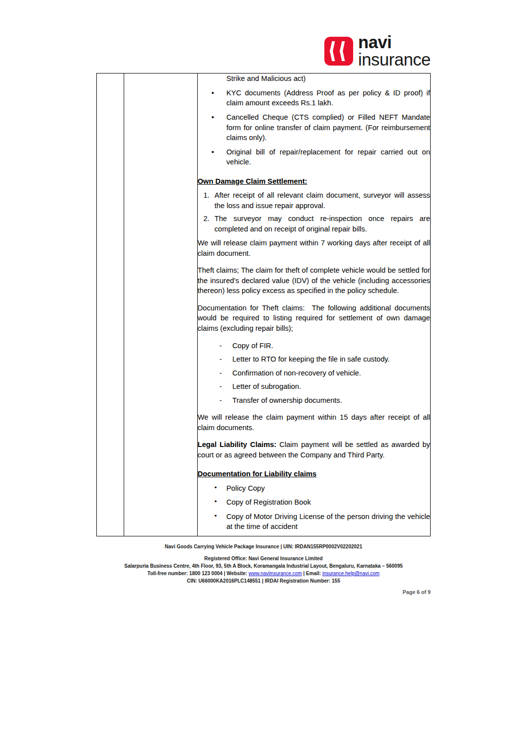navi
insurance
| | | Strike and Malicious act) KYC documents (Address Proof as per policy & ID proof) if claim amount exceeds Rs.1 lakh. Cancelled Cheque (CTS complied) or Filled NEFT Mandate form for online transfer of claim payment. (For reimbursement claims only). Original bill of repair/replacement for repair carried out on vehicle. Own Damage Claim Settlement: After receipt of all relevant claim document, surveyor will assess the loss and issue repair approval. The surveyor may conduct re-inspection once repairs are completed and on receipt of original repair bills. We will release claim payment within 7 working days after receipt of all claim document. Theft claims; The claim for theft of complete vehicle would be settled for the insured's declared value (IDV) of the vehicle (including accessories thereon) less policy excess as specified in the policy schedule. Documentation for Theft claims: The following additional documents would be required to listing required for settlement of own damage claims (excluding repair bills); Copy of FIR. Letter to RTO for keeping the file in safe custody. Confirmation of non-recovery of vehicle. Letter of subrogation. Transfer of ownership documents. We will release the claim payment within 15 days after receipt of all claim documents. Legal Liability Claims: Claim payment will be settled as awarded by court or as agreed between the Company and Third Party. Documentation for Liability claims Policy Copy Copy of Registration Book Copy of Motor Driving License of the person driving the vehicle at the time of accident |
Navi Goods Carrying Vehicle Package Insurance | UIN: IRDAN155RP0002V02202021
Registered Office: Navi General Insurance Limited
Salarpuria Business Centre, 4th Floor, 93, 5th A Block, Koramangala Industrial Layout, Bengaluru, Karnataka – 560095
Toll-free number: 1800 123 0004 | Website: www.naviinsurance.com | Email: insurance.help@navi.com
CIN: U66000KA2016PLC148551 | IRDAI Registration Number: 155
Page 6 of 9